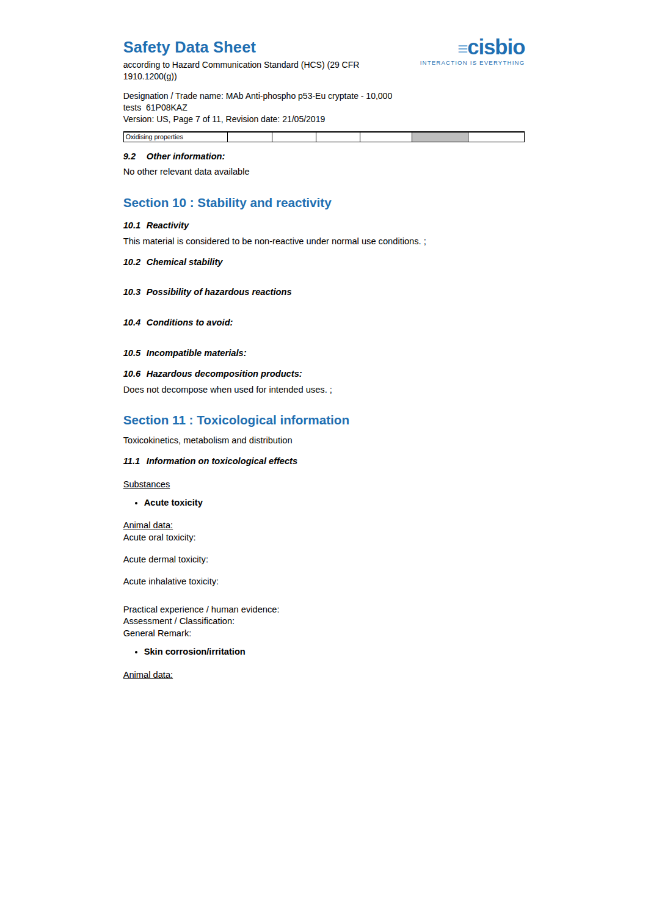Safety Data Sheet
according to Hazard Communication Standard (HCS) (29 CFR 1910.1200(g))
Designation / Trade name: MAb Anti-phospho p53-Eu cryptate - 10,000 tests 61P08KAZ
Version: US, Page 7 of 11, Revision date: 21/05/2019
≡cisbio
Interaction is everything
| Oxidising properties | | | | | | |
9.2 Other information:
No other relevant data available
Section 10 : Stability and reactivity
10.1 Reactivity
This material is considered to be non-reactive under normal use conditions. ;
10.2 Chemical stability
10.3 Possibility of hazardous reactions
10.4 Conditions to avoid:
10.5 Incompatible materials:
10.6 Hazardous decomposition products:
Does not decompose when used for intended uses. ;
Section 11 : Toxicological information
Toxicokinetics, metabolism and distribution
11.1 Information on toxicological effects
Substances
Acute toxicity
Animal data:
Acute oral toxicity:
Acute dermal toxicity:
Acute inhalative toxicity:
Practical experience / human evidence:
Assessment / Classification:
General Remark:
Skin corrosion/irritation
Animal data: